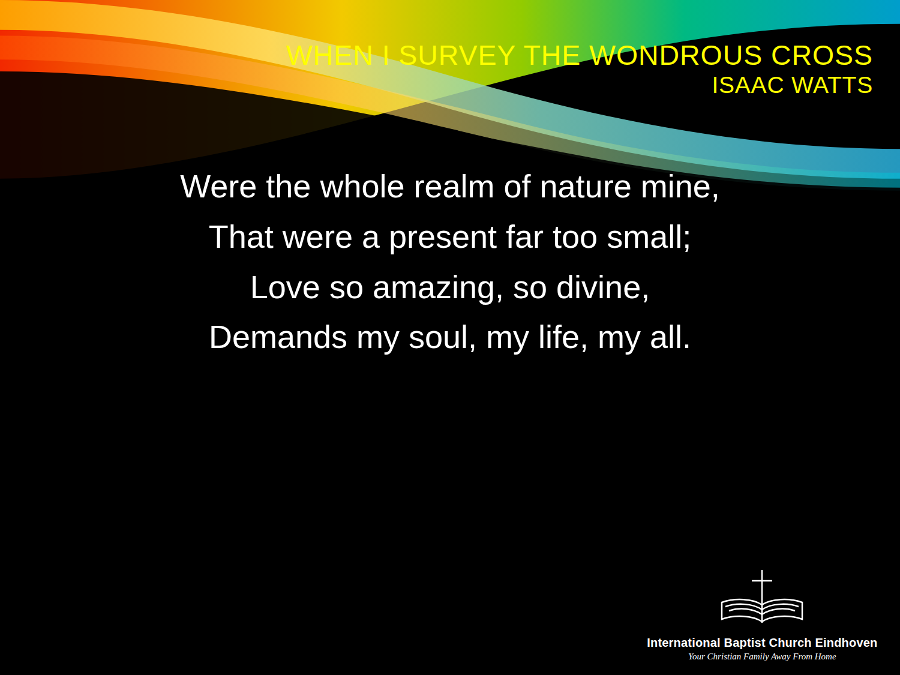When I Survey the Wondrous Cross
Isaac Watts
Were the whole realm of nature mine,
That were a present far too small;
Love so amazing, so divine,
Demands my soul, my life, my all.
International Baptist Church Eindhoven Your Christian Family Away From Home